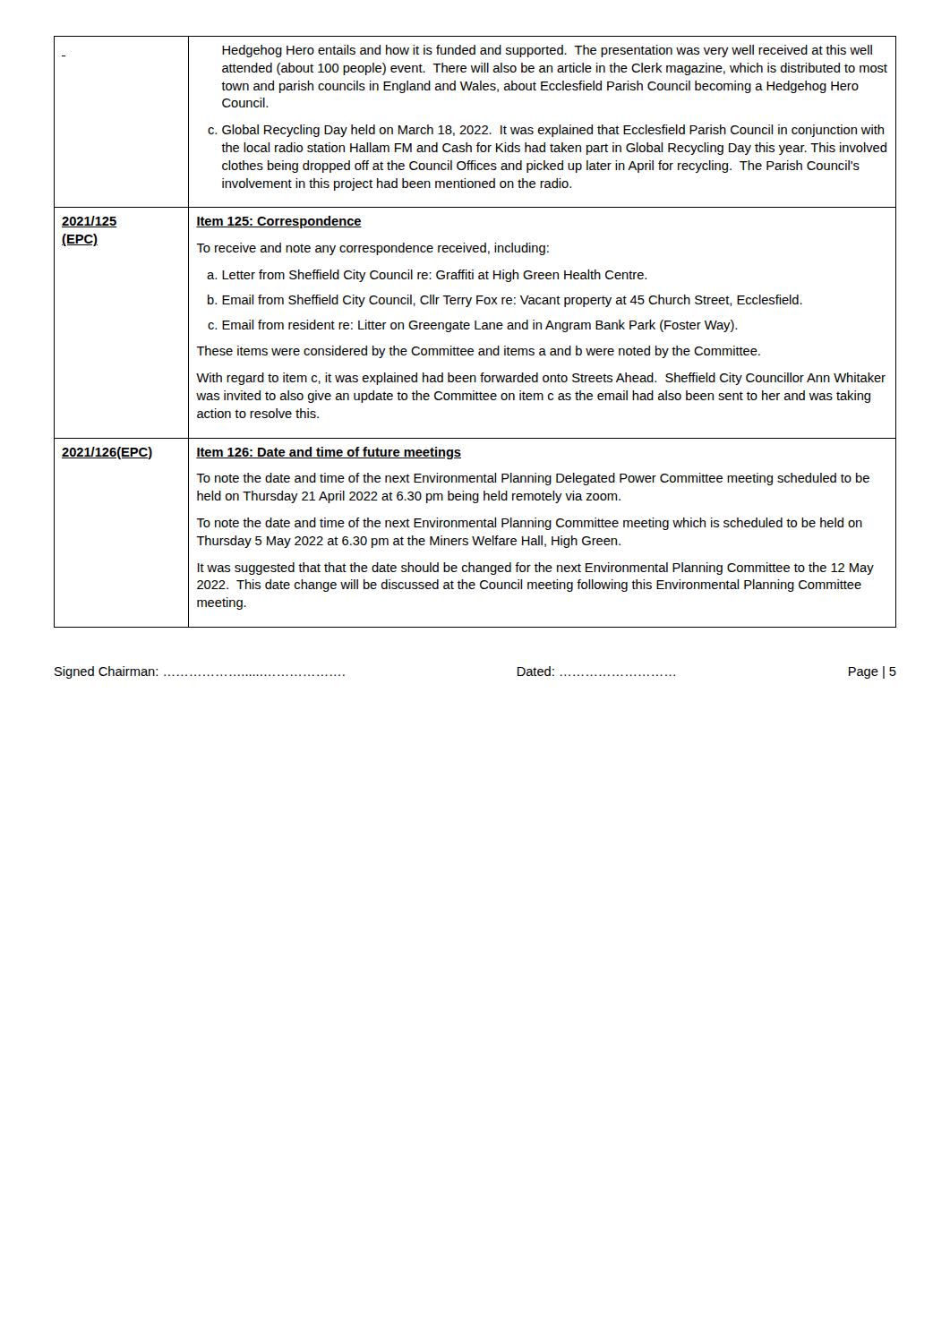| | Hedgehog Hero entails and how it is funded and supported. The presentation was very well received at this well attended (about 100 people) event. There will also be an article in the Clerk magazine, which is distributed to most town and parish councils in England and Wales, about Ecclesfield Parish Council becoming a Hedgehog Hero Council. Global Recycling Day held on March 18, 2022. It was explained that Ecclesfield Parish Council in conjunction with the local radio station Hallam FM and Cash for Kids had taken part in Global Recycling Day this year. This involved clothes being dropped off at the Council Offices and picked up later in April for recycling. The Parish Council's involvement in this project had been mentioned on the radio. |
| 2021/125 (EPC) | Item 125: Correspondence To receive and note any correspondence received, including: Letter from Sheffield City Council re: Graffiti at High Green Health Centre. Email from Sheffield City Council, Cllr Terry Fox re: Vacant property at 45 Church Street, Ecclesfield. Email from resident re: Litter on Greengate Lane and in Angram Bank Park (Foster Way). These items were considered by the Committee and items a and b were noted by the Committee. With regard to item c, it was explained had been forwarded onto Streets Ahead. Sheffield City Councillor Ann Whitaker was invited to also give an update to the Committee on item c as the email had also been sent to her and was taking action to resolve this. |
| 2021/126(EPC) | Item 126: Date and time of future meetings To note the date and time of the next Environmental Planning Delegated Power Committee meeting scheduled to be held on Thursday 21 April 2022 at 6.30 pm being held remotely via zoom. To note the date and time of the next Environmental Planning Committee meeting which is scheduled to be held on Thursday 5 May 2022 at 6.30 pm at the Miners Welfare Hall, High Green. It was suggested that that the date should be changed for the next Environmental Planning Committee to the 12 May 2022. This date change will be discussed at the Council meeting following this Environmental Planning Committee meeting. |
Signed Chairman: ………………......………………. Dated: ……………………… Page | 5